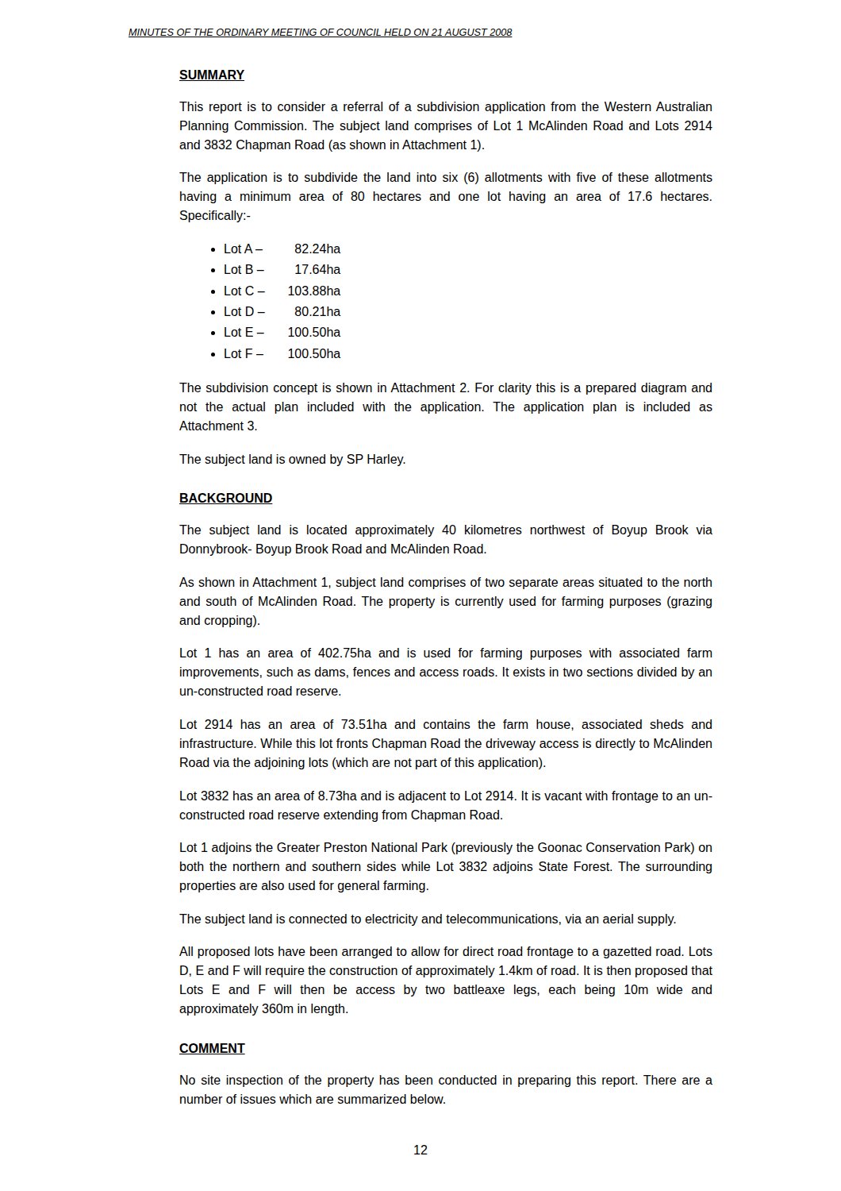MINUTES OF THE ORDINARY MEETING OF COUNCIL HELD ON 21 AUGUST 2008
SUMMARY
This report is to consider a referral of a subdivision application from the Western Australian Planning Commission. The subject land comprises of Lot 1 McAlinden Road and Lots 2914 and 3832 Chapman Road (as shown in Attachment 1).
The application is to subdivide the land into six (6) allotments with five of these allotments having a minimum area of 80 hectares and one lot having an area of 17.6 hectares. Specifically:-
Lot A –82.24ha
Lot B –17.64ha
Lot C –103.88ha
Lot D –80.21ha
Lot E –100.50ha
Lot F –100.50ha
The subdivision concept is shown in Attachment 2. For clarity this is a prepared diagram and not the actual plan included with the application. The application plan is included as Attachment 3.
The subject land is owned by SP Harley.
BACKGROUND
The subject land is located approximately 40 kilometres northwest of Boyup Brook via Donnybrook- Boyup Brook Road and McAlinden Road.
As shown in Attachment 1, subject land comprises of two separate areas situated to the north and south of McAlinden Road. The property is currently used for farming purposes (grazing and cropping).
Lot 1 has an area of 402.75ha and is used for farming purposes with associated farm improvements, such as dams, fences and access roads. It exists in two sections divided by an un-constructed road reserve.
Lot 2914 has an area of 73.51ha and contains the farm house, associated sheds and infrastructure. While this lot fronts Chapman Road the driveway access is directly to McAlinden Road via the adjoining lots (which are not part of this application).
Lot 3832 has an area of 8.73ha and is adjacent to Lot 2914. It is vacant with frontage to an un-constructed road reserve extending from Chapman Road.
Lot 1 adjoins the Greater Preston National Park (previously the Goonac Conservation Park) on both the northern and southern sides while Lot 3832 adjoins State Forest. The surrounding properties are also used for general farming.
The subject land is connected to electricity and telecommunications, via an aerial supply.
All proposed lots have been arranged to allow for direct road frontage to a gazetted road. Lots D, E and F will require the construction of approximately 1.4km of road. It is then proposed that Lots E and F will then be access by two battleaxe legs, each being 10m wide and approximately 360m in length.
COMMENT
No site inspection of the property has been conducted in preparing this report. There are a number of issues which are summarized below.
12